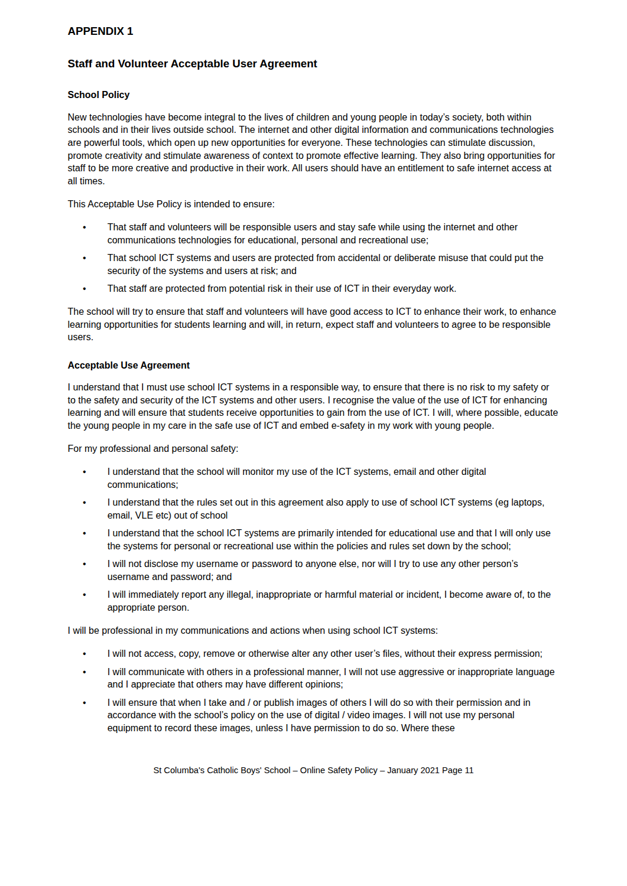APPENDIX 1
Staff and Volunteer Acceptable User Agreement
School Policy
New technologies have become integral to the lives of children and young people in today’s society, both within schools and in their lives outside school. The internet and other digital information and communications technologies are powerful tools, which open up new opportunities for everyone. These technologies can stimulate discussion, promote creativity and stimulate awareness of context to promote effective learning. They also bring opportunities for staff to be more creative and productive in their work. All users should have an entitlement to safe internet access at all times.
This Acceptable Use Policy is intended to ensure:
That staff and volunteers will be responsible users and stay safe while using the internet and other communications technologies for educational, personal and recreational use;
That school ICT systems and users are protected from accidental or deliberate misuse that could put the security of the systems and users at risk; and
That staff are protected from potential risk in their use of ICT in their everyday work.
The school will try to ensure that staff and volunteers will have good access to ICT to enhance their work, to enhance learning opportunities for students learning and will, in return, expect staff and volunteers to agree to be responsible users.
Acceptable Use Agreement
I understand that I must use school ICT systems in a responsible way, to ensure that there is no risk to my safety or to the safety and security of the ICT systems and other users. I recognise the value of the use of ICT for enhancing learning and will ensure that students receive opportunities to gain from the use of ICT. I will, where possible, educate the young people in my care in the safe use of ICT and embed e-safety in my work with young people.
For my professional and personal safety:
I understand that the school will monitor my use of the ICT systems, email and other digital communications;
I understand that the rules set out in this agreement also apply to use of school ICT systems (eg laptops, email, VLE etc) out of school
I understand that the school ICT systems are primarily intended for educational use and that I will only use the systems for personal or recreational use within the policies and rules set down by the school;
I will not disclose my username or password to anyone else, nor will I try to use any other person’s username and password; and
I will immediately report any illegal, inappropriate or harmful material or incident, I become aware of, to the appropriate person.
I will be professional in my communications and actions when using school ICT systems:
I will not access, copy, remove or otherwise alter any other user’s files, without their express permission;
I will communicate with others in a professional manner, I will not use aggressive or inappropriate language and I appreciate that others may have different opinions;
I will ensure that when I take and / or publish images of others I will do so with their permission and in accordance with the school’s policy on the use of digital / video images. I will not use my personal equipment to record these images, unless I have permission to do so. Where these
St Columba's Catholic Boys' School – Online Safety Policy – January 2021 Page 11